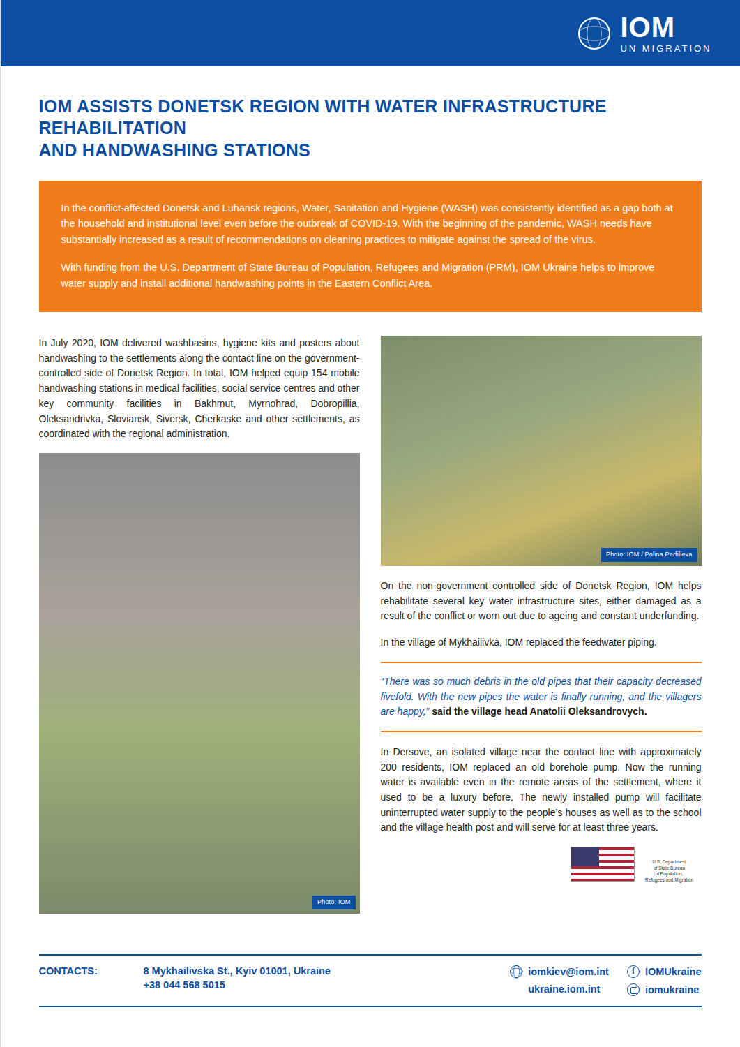IOM UN MIGRATION
IOM ASSISTS DONETSK REGION WITH WATER INFRASTRUCTURE REHABILITATION
AND HANDWASHING STATIONS
In the conflict-affected Donetsk and Luhansk regions, Water, Sanitation and Hygiene (WASH) was consistently identified as a gap both at the household and institutional level even before the outbreak of COVID-19. With the beginning of the pandemic, WASH needs have substantially increased as a result of recommendations on cleaning practices to mitigate against the spread of the virus.
With funding from the U.S. Department of State Bureau of Population, Refugees and Migration (PRM), IOM Ukraine helps to improve water supply and install additional handwashing points in the Eastern Conflict Area.
In July 2020, IOM delivered washbasins, hygiene kits and posters about handwashing to the settlements along the contact line on the government-controlled side of Donetsk Region. In total, IOM helped equip 154 mobile handwashing stations in medical facilities, social service centres and other key community facilities in Bakhmut, Myrnohrad, Dobropillia, Oleksandrivka, Sloviansk, Siversk, Cherkaske and other settlements, as coordinated with the regional administration.
Photo: IOM
Photo: IOM / Polina Perfilieva
On the non-government controlled side of Donetsk Region, IOM helps rehabilitate several key water infrastructure sites, either damaged as a result of the conflict or worn out due to ageing and constant underfunding.
In the village of Mykhailivka, IOM replaced the feedwater piping.
“There was so much debris in the old pipes that their capacity decreased fivefold. With the new pipes the water is finally running, and the villagers are happy,” said the village head Anatolii Oleksandrovych.
In Dersove, an isolated village near the contact line with approximately 200 residents, IOM replaced an old borehole pump. Now the running water is available even in the remote areas of the settlement, where it used to be a luxury before. The newly installed pump will facilitate uninterrupted water supply to the people’s houses as well as to the school and the village health post and will serve for at least three years.
U.S. Department
of State Bureau
of Population,
Refugees and Migration
CONTACTS:
8 Mykhailivska St., Kyiv 01001, Ukraine
+38 044 568 5015
iomkiev@iom.int
ukraine.iom.int
IOMUkraine
iomukraine